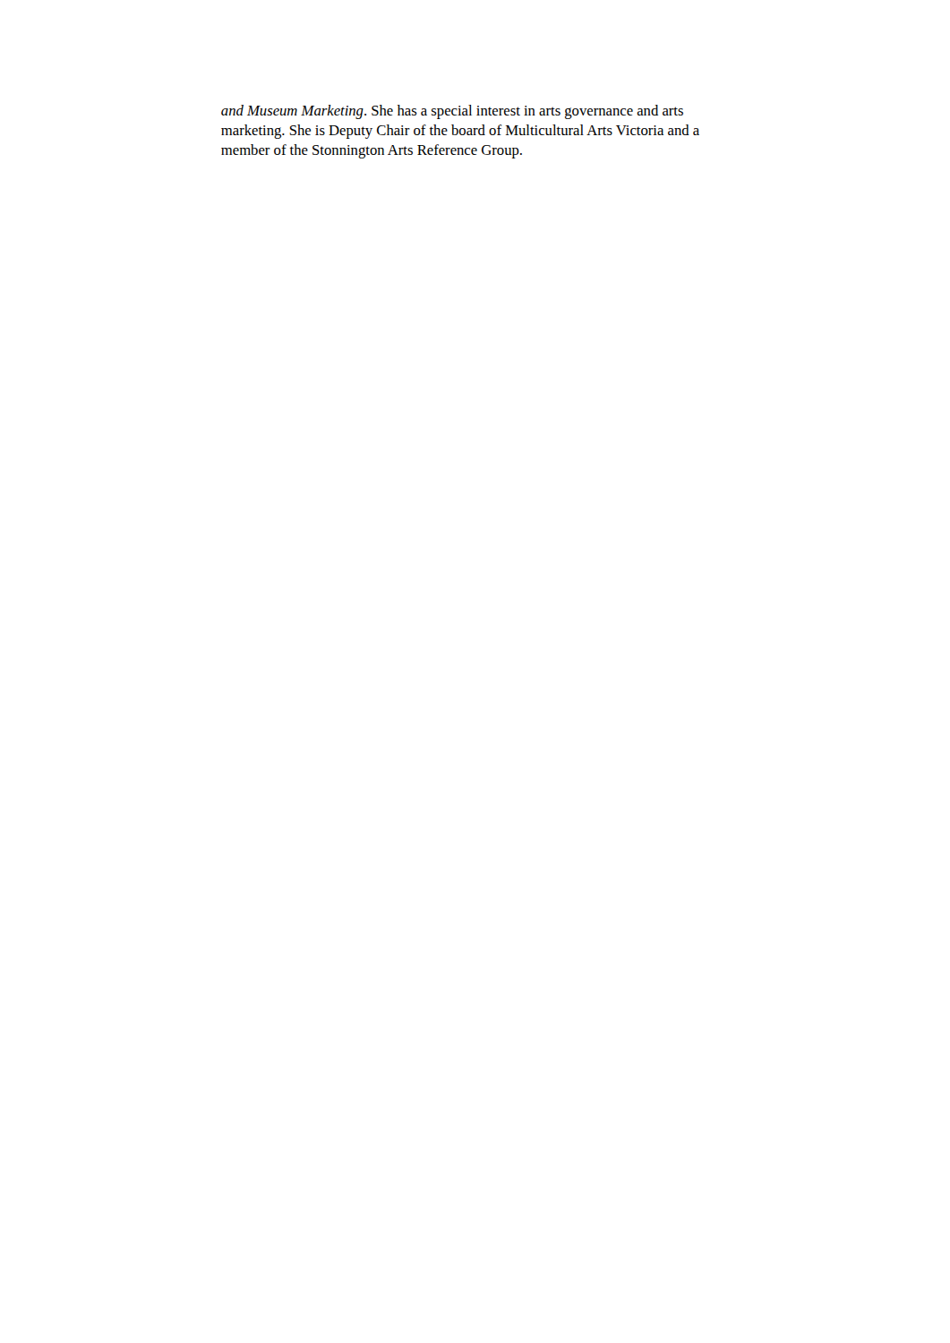and Museum Marketing. She has a special interest in arts governance and arts marketing. She is Deputy Chair of the board of Multicultural Arts Victoria and a member of the Stonnington Arts Reference Group.